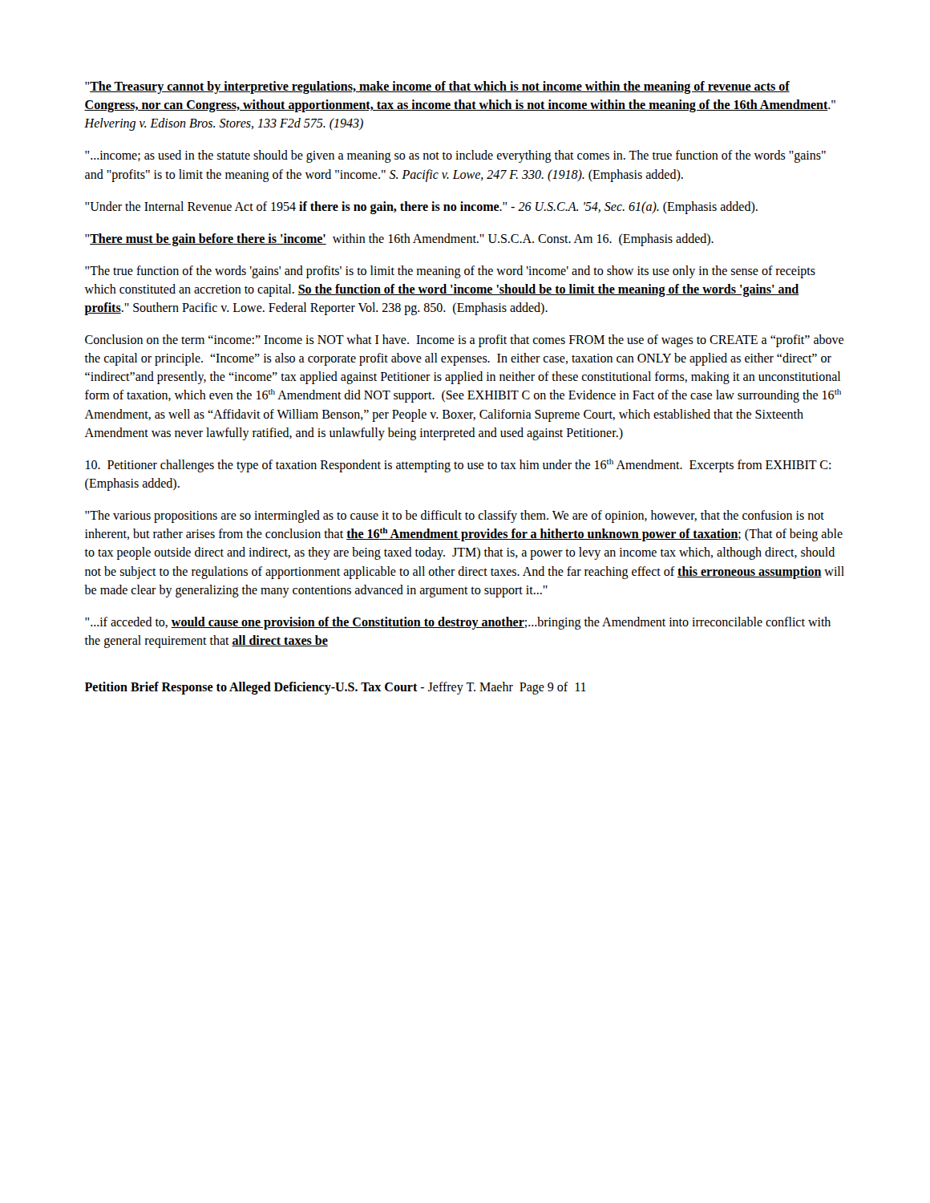"The Treasury cannot by interpretive regulations, make income of that which is not income within the meaning of revenue acts of Congress, nor can Congress, without apportionment, tax as income that which is not income within the meaning of the 16th Amendment." Helvering v. Edison Bros. Stores, 133 F2d 575. (1943)
"...income; as used in the statute should be given a meaning so as not to include everything that comes in. The true function of the words "gains" and "profits" is to limit the meaning of the word "income." S. Pacific v. Lowe, 247 F. 330. (1918). (Emphasis added).
"Under the Internal Revenue Act of 1954 if there is no gain, there is no income." - 26 U.S.C.A. '54, Sec. 61(a). (Emphasis added).
"There must be gain before there is 'income' within the 16th Amendment." U.S.C.A. Const. Am 16. (Emphasis added).
"The true function of the words 'gains' and profits' is to limit the meaning of the word 'income' and to show its use only in the sense of receipts which constituted an accretion to capital. So the function of the word 'income 'should be to limit the meaning of the words 'gains' and profits." Southern Pacific v. Lowe. Federal Reporter Vol. 238 pg. 850. (Emphasis added).
Conclusion on the term “income:” Income is NOT what I have. Income is a profit that comes FROM the use of wages to CREATE a “profit” above the capital or principle. “Income” is also a corporate profit above all expenses. In either case, taxation can ONLY be applied as either “direct” or “indirect”and presently, the “income” tax applied against Petitioner is applied in neither of these constitutional forms, making it an unconstitutional form of taxation, which even the 16th Amendment did NOT support. (See EXHIBIT C on the Evidence in Fact of the case law surrounding the 16th Amendment, as well as “Affidavit of William Benson,” per People v. Boxer, California Supreme Court, which established that the Sixteenth Amendment was never lawfully ratified, and is unlawfully being interpreted and used against Petitioner.)
10. Petitioner challenges the type of taxation Respondent is attempting to use to tax him under the 16th Amendment. Excerpts from EXHIBIT C: (Emphasis added).
"The various propositions are so intermingled as to cause it to be difficult to classify them. We are of opinion, however, that the confusion is not inherent, but rather arises from the conclusion that the 16th Amendment provides for a hitherto unknown power of taxation; (That of being able to tax people outside direct and indirect, as they are being taxed today. JTM) that is, a power to levy an income tax which, although direct, should not be subject to the regulations of apportionment applicable to all other direct taxes. And the far reaching effect of this erroneous assumption will be made clear by generalizing the many contentions advanced in argument to support it..."
"...if acceded to, would cause one provision of the Constitution to destroy another;...bringing the Amendment into irreconcilable conflict with the general requirement that all direct taxes be
Petition Brief Response to Alleged Deficiency-U.S. Tax Court - Jeffrey T. Maehr Page 9 of 11